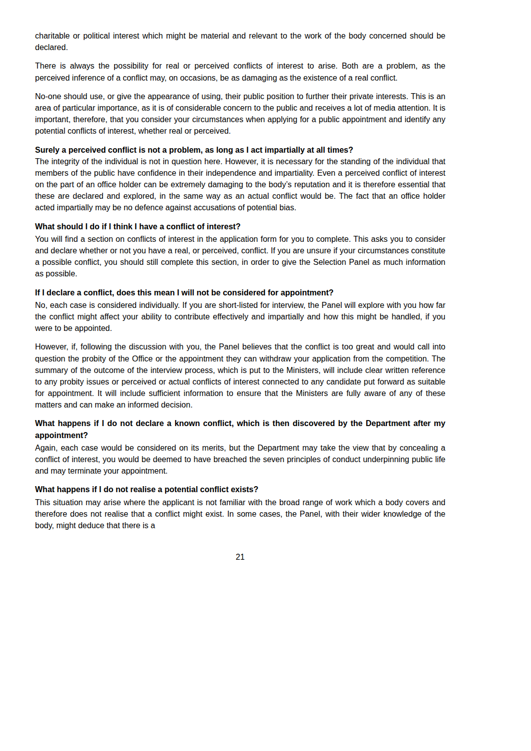charitable or political interest which might be material and relevant to the work of the body concerned should be declared.
There is always the possibility for real or perceived conflicts of interest to arise. Both are a problem, as the perceived inference of a conflict may, on occasions, be as damaging as the existence of a real conflict.
No-one should use, or give the appearance of using, their public position to further their private interests. This is an area of particular importance, as it is of considerable concern to the public and receives a lot of media attention. It is important, therefore, that you consider your circumstances when applying for a public appointment and identify any potential conflicts of interest, whether real or perceived.
Surely a perceived conflict is not a problem, as long as I act impartially at all times?
The integrity of the individual is not in question here. However, it is necessary for the standing of the individual that members of the public have confidence in their independence and impartiality. Even a perceived conflict of interest on the part of an office holder can be extremely damaging to the body’s reputation and it is therefore essential that these are declared and explored, in the same way as an actual conflict would be. The fact that an office holder acted impartially may be no defence against accusations of potential bias.
What should I do if I think I have a conflict of interest?
You will find a section on conflicts of interest in the application form for you to complete. This asks you to consider and declare whether or not you have a real, or perceived, conflict. If you are unsure if your circumstances constitute a possible conflict, you should still complete this section, in order to give the Selection Panel as much information as possible.
If I declare a conflict, does this mean I will not be considered for appointment?
No, each case is considered individually. If you are short-listed for interview, the Panel will explore with you how far the conflict might affect your ability to contribute effectively and impartially and how this might be handled, if you were to be appointed.
However, if, following the discussion with you, the Panel believes that the conflict is too great and would call into question the probity of the Office or the appointment they can withdraw your application from the competition. The summary of the outcome of the interview process, which is put to the Ministers, will include clear written reference to any probity issues or perceived or actual conflicts of interest connected to any candidate put forward as suitable for appointment. It will include sufficient information to ensure that the Ministers are fully aware of any of these matters and can make an informed decision.
What happens if I do not declare a known conflict, which is then discovered by the Department after my appointment?
Again, each case would be considered on its merits, but the Department may take the view that by concealing a conflict of interest, you would be deemed to have breached the seven principles of conduct underpinning public life and may terminate your appointment.
What happens if I do not realise a potential conflict exists?
This situation may arise where the applicant is not familiar with the broad range of work which a body covers and therefore does not realise that a conflict might exist. In some cases, the Panel, with their wider knowledge of the body, might deduce that there is a
21